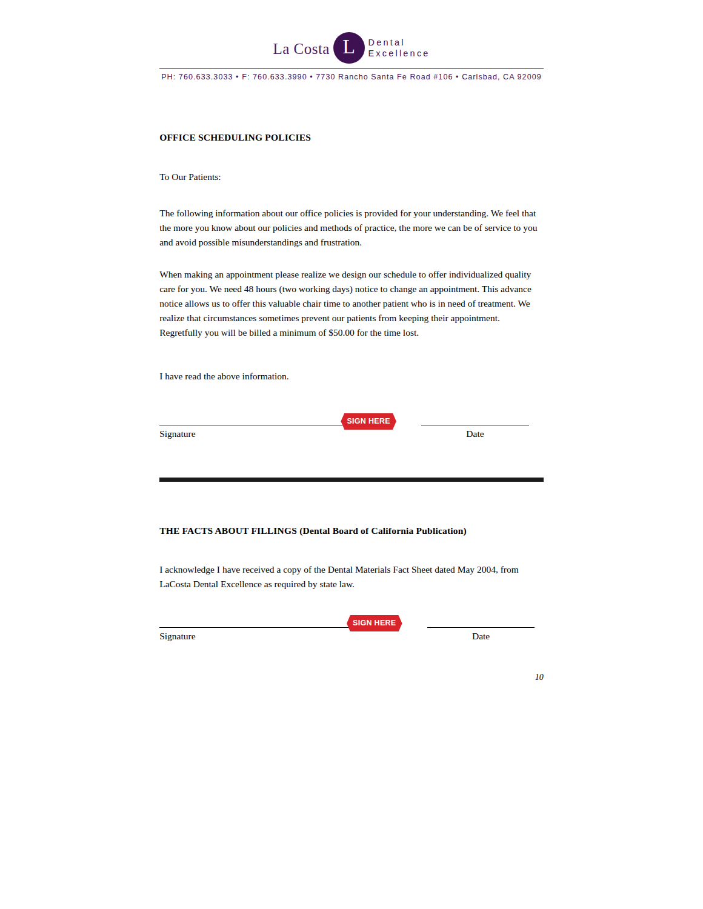La Costa L Dental
Excellence
PH: 760.633.3033 • F: 760.633.3990 • 7730 Rancho Santa Fe Road #106 • Carlsbad, CA 92009
OFFICE SCHEDULING POLICIES
To Our Patients:
The following information about our office policies is provided for your understanding. We feel that the more you know about our policies and methods of practice, the more we can be of service to you and avoid possible misunderstandings and frustration.
When making an appointment please realize we design our schedule to offer individualized quality care for you. We need 48 hours (two working days) notice to change an appointment. This advance notice allows us to offer this valuable chair time to another patient who is in need of treatment. We realize that circumstances sometimes prevent our patients from keeping their appointment. Regretfully you will be billed a minimum of $50.00 for the time lost.
I have read the above information.
SIGN HERE
Signature
Date
THE FACTS ABOUT FILLINGS (Dental Board of California Publication)
I acknowledge I have received a copy of the Dental Materials Fact Sheet dated May 2004, from LaCosta Dental Excellence as required by state law.
SIGN HERE
Signature
Date
10